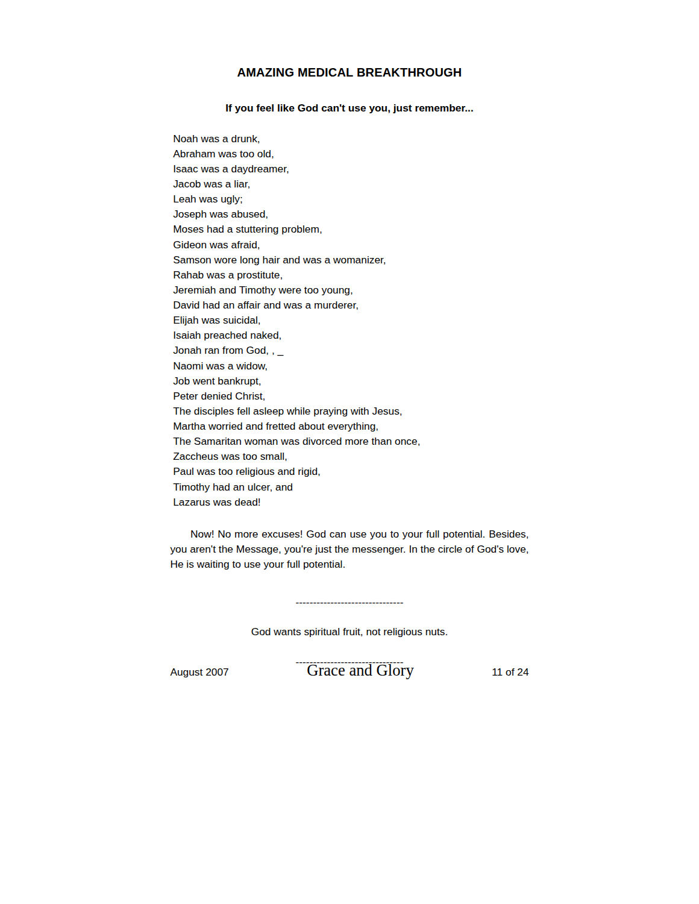AMAZING MEDICAL BREAKTHROUGH
If you feel like God can't use you, just remember...
Noah was a drunk,
Abraham was too old,
Isaac was a daydreamer,
Jacob was a liar,
Leah was ugly;
Joseph was abused,
Moses had a stuttering problem,
Gideon was afraid,
Samson wore long hair and was a womanizer,
Rahab was a prostitute,
Jeremiah and Timothy were too young,
David had an affair and was a murderer,
Elijah was suicidal,
Isaiah preached naked,
Jonah ran from God, , _
Naomi was a widow,
Job went bankrupt,
Peter denied Christ,
The disciples fell asleep while praying with Jesus,
Martha worried and fretted about everything,
The Samaritan woman was divorced more than once,
Zaccheus was too small,
Paul was too religious and rigid,
Timothy had an ulcer, and
Lazarus was dead!
Now! No more excuses! God can use you to your full potential. Besides, you aren't the Message, you're just the messenger. In the circle of God's love, He is waiting to use your full potential.
-------------------------------
God wants spiritual fruit, not religious nuts.
-------------------------------
August 2007 Grace and Glory 11 of 24